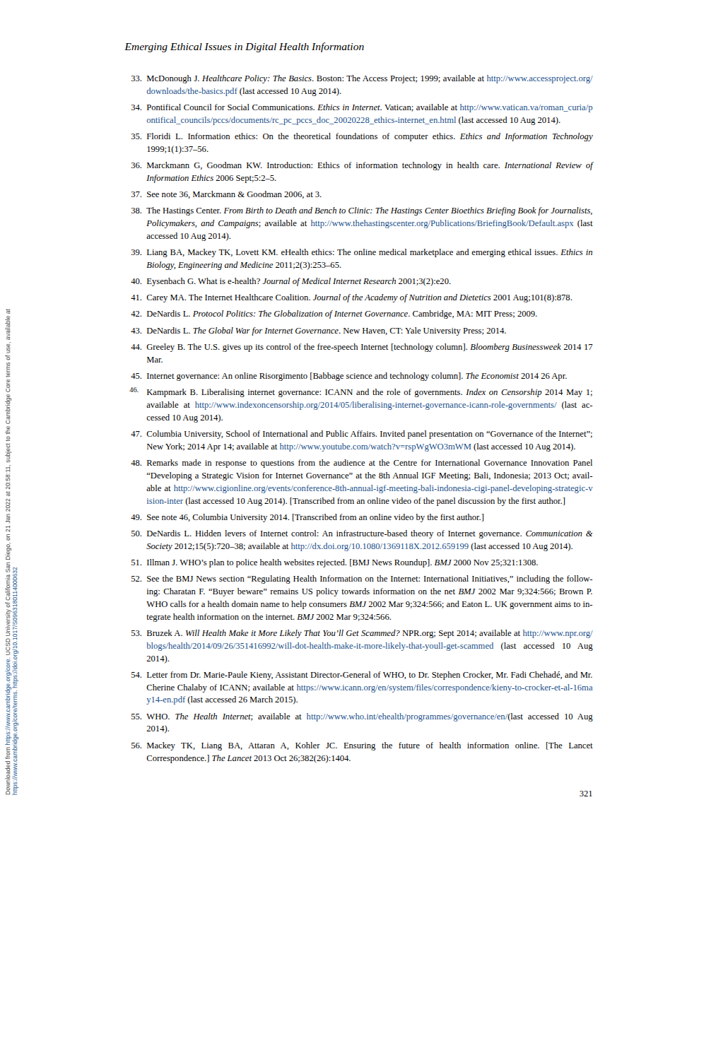Downloaded from https://www.cambridge.org/core. UCSD University of California San Diego, on 21 Jan 2022 at 20:58:11, subject to the Cambridge Core terms of use, available at https://www.cambridge.org/core/terms. https://doi.org/10.1017/S0963180114000632
Emerging Ethical Issues in Digital Health Information
33. McDonough J. Healthcare Policy: The Basics. Boston: The Access Project; 1999; available at http://www.accessproject.org/downloads/the-basics.pdf (last accessed 10 Aug 2014).
34. Pontifical Council for Social Communications. Ethics in Internet. Vatican; available at http://www.vatican.va/roman_curia/pontifical_councils/pccs/documents/rc_pc_pccs_doc_20020228_ethics-internet_en.html (last accessed 10 Aug 2014).
35. Floridi L. Information ethics: On the theoretical foundations of computer ethics. Ethics and Information Technology 1999;1(1):37–56.
36. Marckmann G, Goodman KW. Introduction: Ethics of information technology in health care. International Review of Information Ethics 2006 Sept;5:2–5.
37. See note 36, Marckmann & Goodman 2006, at 3.
38. The Hastings Center. From Birth to Death and Bench to Clinic: The Hastings Center Bioethics Briefing Book for Journalists, Policymakers, and Campaigns; available at http://www.thehastingscenter.org/Publications/BriefingBook/Default.aspx (last accessed 10 Aug 2014).
39. Liang BA, Mackey TK, Lovett KM. eHealth ethics: The online medical marketplace and emerging ethical issues. Ethics in Biology, Engineering and Medicine 2011;2(3):253–65.
40. Eysenbach G. What is e-health? Journal of Medical Internet Research 2001;3(2):e20.
41. Carey MA. The Internet Healthcare Coalition. Journal of the Academy of Nutrition and Dietetics 2001 Aug;101(8):878.
42. DeNardis L. Protocol Politics: The Globalization of Internet Governance. Cambridge, MA: MIT Press; 2009.
43. DeNardis L. The Global War for Internet Governance. New Haven, CT: Yale University Press; 2014.
44. Greeley B. The U.S. gives up its control of the free-speech Internet [technology column]. Bloomberg Businessweek 2014 17 Mar.
45. Internet governance: An online Risorgimento [Babbage science and technology column]. The Economist 2014 26 Apr.
46. Kampmark B. Liberalising internet governance: ICANN and the role of governments. Index on Censorship 2014 May 1; available at http://www.indexoncensorship.org/2014/05/liberalising-internet-governance-icann-role-governments/ (last accessed 10 Aug 2014).
47. Columbia University, School of International and Public Affairs. Invited panel presentation on “Governance of the Internet”; New York; 2014 Apr 14; available at http://www.youtube.com/watch?v=rspWgWO3mWM (last accessed 10 Aug 2014).
48. Remarks made in response to questions from the audience at the Centre for International Governance Innovation Panel “Developing a Strategic Vision for Internet Governance” at the 8th Annual IGF Meeting; Bali, Indonesia; 2013 Oct; available at http://www.cigionline.org/events/conference-8th-annual-igf-meeting-bali-indonesia-cigi-panel-developing-strategic-vision-inter (last accessed 10 Aug 2014). [Transcribed from an online video of the panel discussion by the first author.]
49. See note 46, Columbia University 2014. [Transcribed from an online video by the first author.]
50. DeNardis L. Hidden levers of Internet control: An infrastructure-based theory of Internet governance. Communication & Society 2012;15(5):720–38; available at http://dx.doi.org/10.1080/1369118X.2012.659199 (last accessed 10 Aug 2014).
51. Illman J. WHO’s plan to police health websites rejected. [BMJ News Roundup]. BMJ 2000 Nov 25;321:1308.
52. See the BMJ News section “Regulating Health Information on the Internet: International Initiatives,” including the following: Charatan F. “Buyer beware” remains US policy towards information on the net BMJ 2002 Mar 9;324:566; Brown P. WHO calls for a health domain name to help consumers BMJ 2002 Mar 9;324:566; and Eaton L. UK government aims to integrate health information on the internet. BMJ 2002 Mar 9;324:566.
53. Bruzek A. Will Health Make it More Likely That You’ll Get Scammed? NPR.org; Sept 2014; available at http://www.npr.org/blogs/health/2014/09/26/351416992/will-dot-health-make-it-more-likely-that-youll-get-scammed (last accessed 10 Aug 2014).
54. Letter from Dr. Marie-Paule Kieny, Assistant Director-General of WHO, to Dr. Stephen Crocker, Mr. Fadi Chehadé, and Mr. Cherine Chalaby of ICANN; available at https://www.icann.org/en/system/files/correspondence/kieny-to-crocker-et-al-16may14-en.pdf (last accessed 26 March 2015).
55. WHO. The Health Internet; available at http://www.who.int/ehealth/programmes/governance/en/(last accessed 10 Aug 2014).
56. Mackey TK, Liang BA, Attaran A, Kohler JC. Ensuring the future of health information online. [The Lancet Correspondence.] The Lancet 2013 Oct 26;382(26):1404.
321